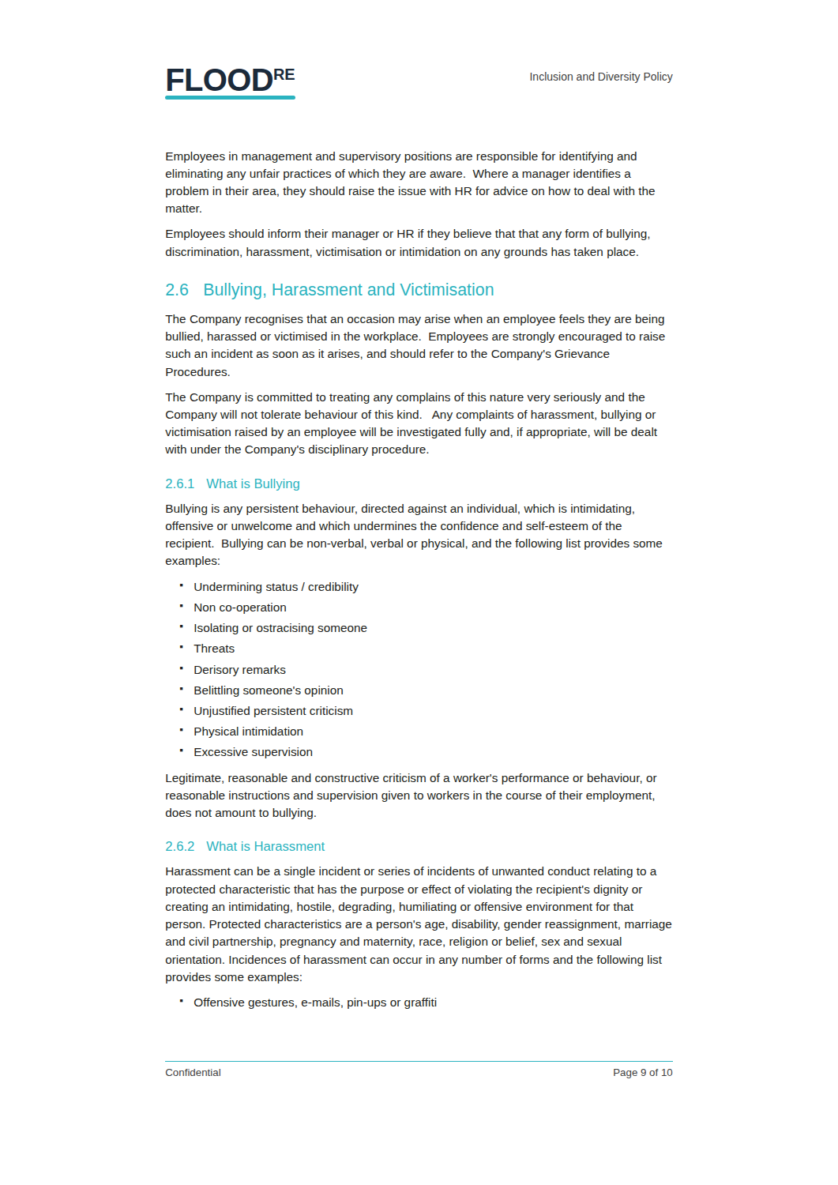FLOODRE
Inclusion and Diversity Policy
Employees in management and supervisory positions are responsible for identifying and eliminating any unfair practices of which they are aware. Where a manager identifies a problem in their area, they should raise the issue with HR for advice on how to deal with the matter.
Employees should inform their manager or HR if they believe that that any form of bullying, discrimination, harassment, victimisation or intimidation on any grounds has taken place.
2.6 Bullying, Harassment and Victimisation
The Company recognises that an occasion may arise when an employee feels they are being bullied, harassed or victimised in the workplace. Employees are strongly encouraged to raise such an incident as soon as it arises, and should refer to the Company's Grievance Procedures.
The Company is committed to treating any complains of this nature very seriously and the Company will not tolerate behaviour of this kind. Any complaints of harassment, bullying or victimisation raised by an employee will be investigated fully and, if appropriate, will be dealt with under the Company's disciplinary procedure.
2.6.1 What is Bullying
Bullying is any persistent behaviour, directed against an individual, which is intimidating, offensive or unwelcome and which undermines the confidence and self-esteem of the recipient. Bullying can be non-verbal, verbal or physical, and the following list provides some examples:
Undermining status / credibility
Non co-operation
Isolating or ostracising someone
Threats
Derisory remarks
Belittling someone's opinion
Unjustified persistent criticism
Physical intimidation
Excessive supervision
Legitimate, reasonable and constructive criticism of a worker's performance or behaviour, or reasonable instructions and supervision given to workers in the course of their employment, does not amount to bullying.
2.6.2 What is Harassment
Harassment can be a single incident or series of incidents of unwanted conduct relating to a protected characteristic that has the purpose or effect of violating the recipient's dignity or creating an intimidating, hostile, degrading, humiliating or offensive environment for that person. Protected characteristics are a person's age, disability, gender reassignment, marriage and civil partnership, pregnancy and maternity, race, religion or belief, sex and sexual orientation. Incidences of harassment can occur in any number of forms and the following list provides some examples:
Offensive gestures, e-mails, pin-ups or graffiti
Confidential Page 9 of 10